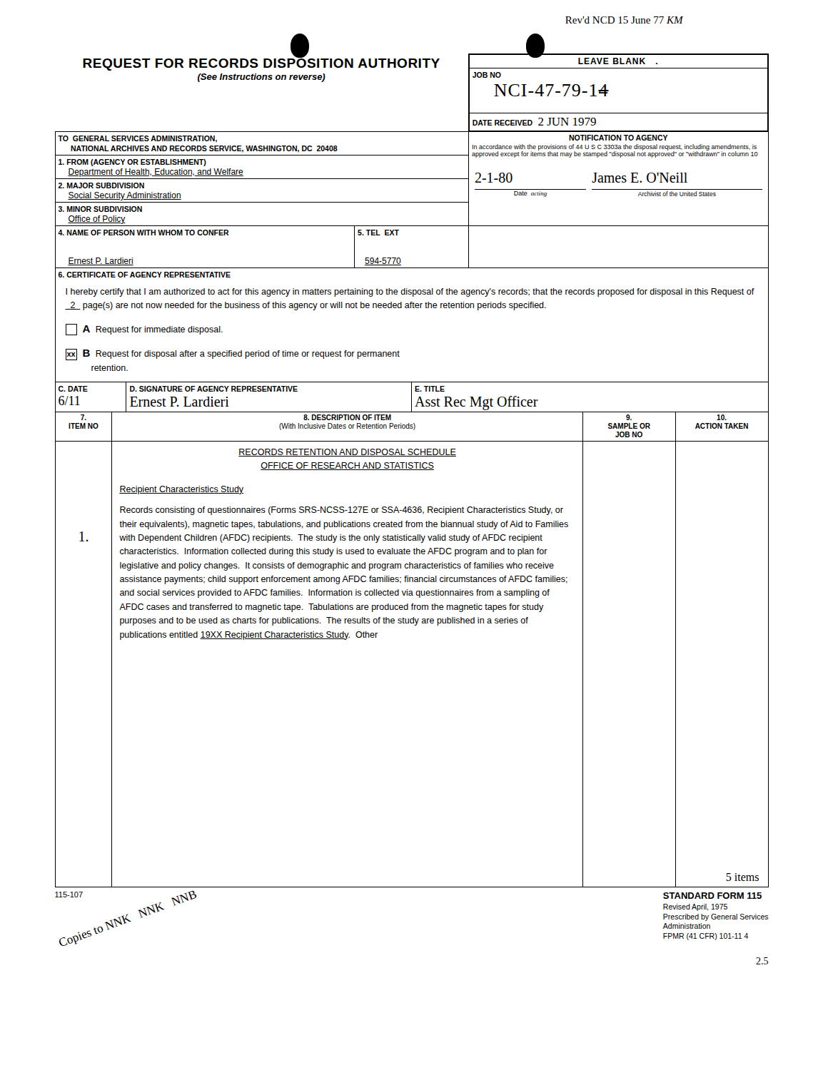Rev'd NCD 15 June 77 KM
| REQUEST FOR RECORDS DISPOSITION AUTHORITY (See Instructions on reverse) | / LEAVE BLANK . / / JOB NO NCI‑47‑79‑1 4 / / DATE RECEIVED 2 JUN 1979 / |
| TO GENERAL SERVICES ADMINISTRATION, NATIONAL ARCHIVES AND RECORDS SERVICE, WASHINGTON, DC 20408 | NOTIFICATION TO AGENCY In accordance with the provisions of 44 U S C 3303a the disposal request, including amendments, is approved except for items that may be stamped "disposal not approved" or "withdrawn" in column 10 / 2-1-80 / James E. O'Neill / / Date acting / Archivist of the United States / |
| / 1. FROM (AGENCY OR ESTABLISHMENT) Department of Health, Education, and Welfare / / 2. MAJOR SUBDIVISION Social Security Administration / / 3. MINOR SUBDIVISION Office of Policy / |
| 4. NAME OF PERSON WITH WHOM TO CONFER Ernest P. Lardieri | 5. TEL EXT 594-5770 | |
| 6. CERTIFICATE OF AGENCY REPRESENTATIVE I hereby certify that I am authorized to act for this agency in matters pertaining to the disposal of the agency's records; that the records proposed for disposal in this Request of 2 page(s) are not now needed for the business of this agency or will not be needed after the retention periods specified. A Request for immediate disposal. xx B Request for disposal after a specified period of time or request for permanent retention. |
| C. DATE 6/11 | D. SIGNATURE OF AGENCY REPRESENTATIVE Ernest P. Lardieri | E. TITLE Asst Rec Mgt Officer |
| 7. ITEM NO | 8. DESCRIPTION OF ITEM (With Inclusive Dates or Retention Periods) | 9. SAMPLE OR JOB NO | 10. ACTION TAKEN |
| 1. | RECORDS RETENTION AND DISPOSAL SCHEDULE OFFICE OF RESEARCH AND STATISTICS Recipient Characteristics Study Records consisting of questionnaires (Forms SRS‑NCSS‑127E or SSA‑4636, Recipient Characteristics Study, or their equivalents), magnetic tapes, tabulations, and publications created from the biannual study of Aid to Families with Dependent Children (AFDC) recipients. The study is the only statistically valid study of AFDC recipient characteristics. Information collected during this study is used to evaluate the AFDC program and to plan for legislative and policy changes. It consists of demographic and program characteristics of families who receive assistance payments; child support enforcement among AFDC families; financial circumstances of AFDC families; and social services provided to AFDC families. Information is collected via questionnaires from a sampling of AFDC cases and transferred to magnetic tape. Tabulations are produced from the magnetic tapes for study purposes and to be used as charts for publications. The results of the study are published in a series of publications entitled 19XX Recipient Characteristics Study . Other | | 5 items |
115‑107
Copies to NNK NNK NNB
STANDARD FORM 115
Revised April, 1975
Prescribed by General Services
Administration
FPMR (41 CFR) 101‑11 4
2.5